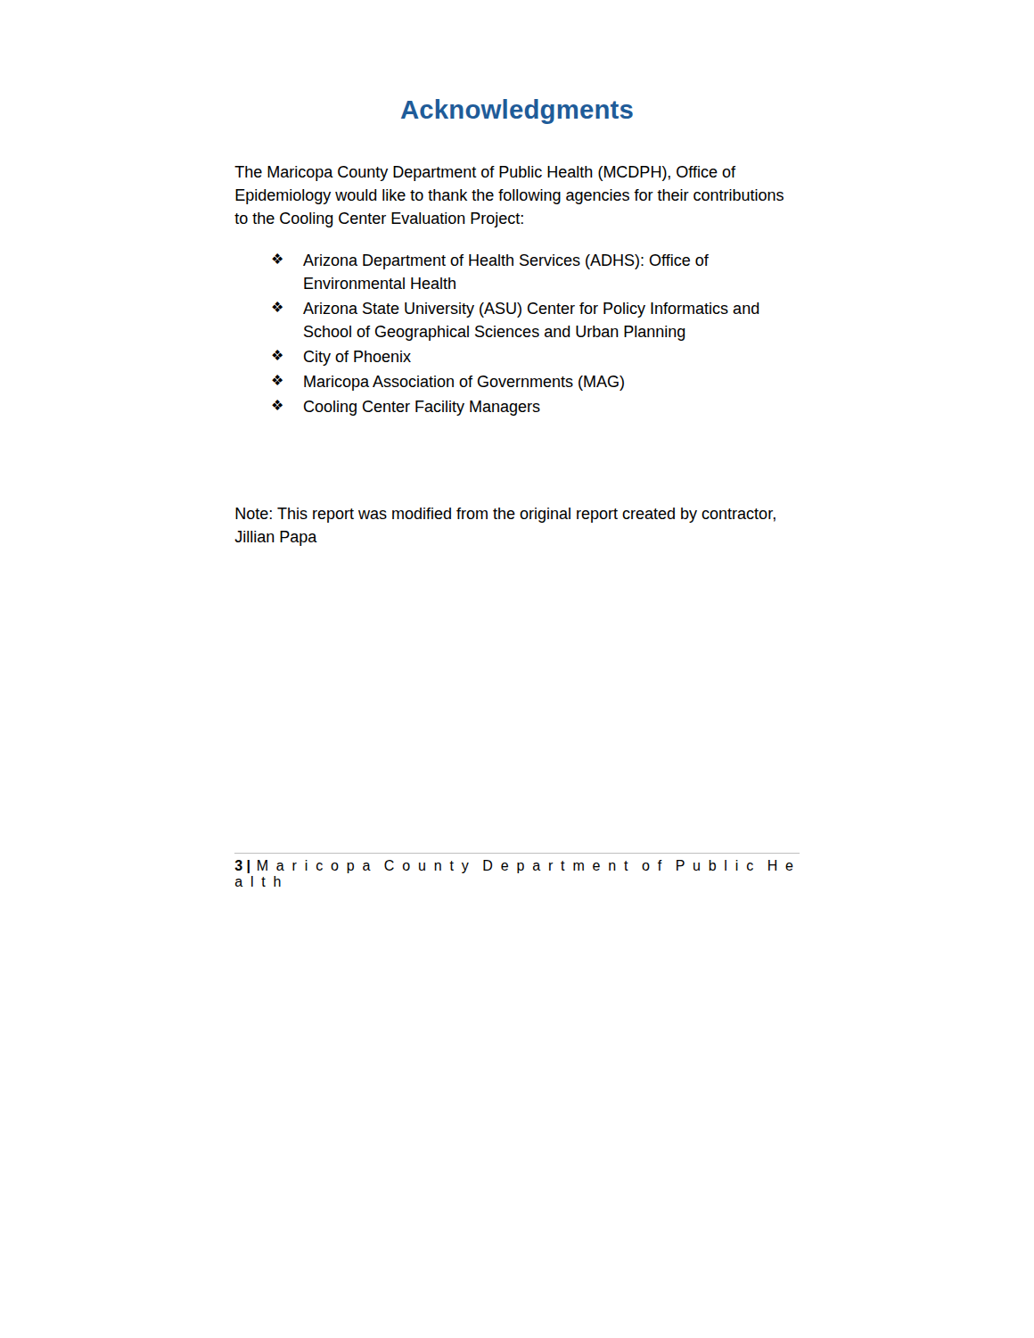Acknowledgments
The Maricopa County Department of Public Health (MCDPH), Office of Epidemiology would like to thank the following agencies for their contributions to the Cooling Center Evaluation Project:
Arizona Department of Health Services (ADHS): Office of Environmental Health
Arizona State University (ASU) Center for Policy Informatics and School of Geographical Sciences and Urban Planning
City of Phoenix
Maricopa Association of Governments (MAG)
Cooling Center Facility Managers
Note: This report was modified from the original report created by contractor, Jillian Papa
3 | M a r i c o p a C o u n t y D e p a r t m e n t o f P u b l i c H e a l t h